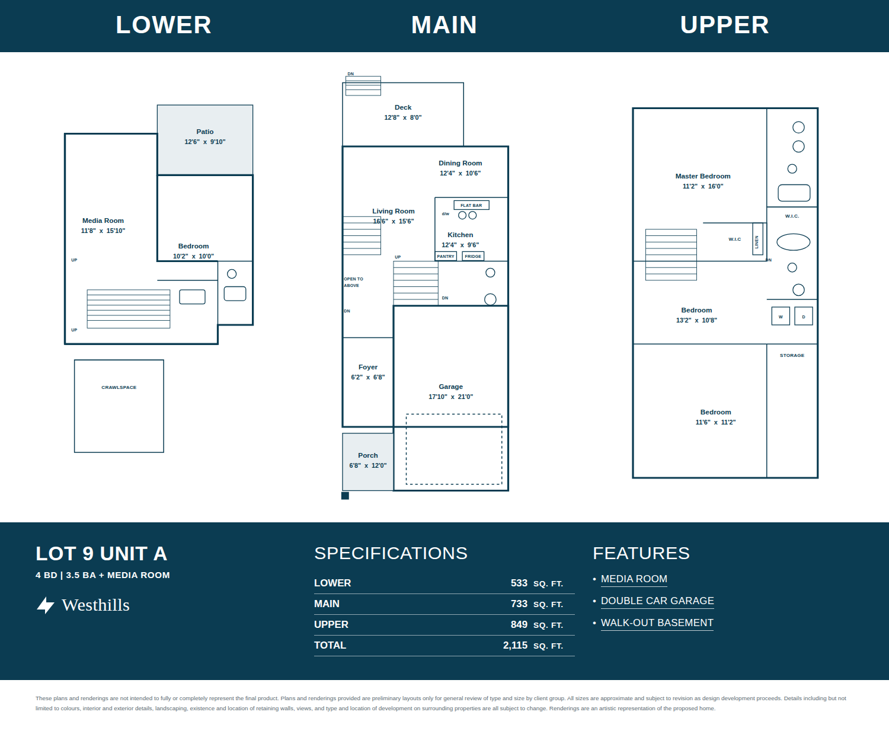LOWER
MAIN
UPPER
Lower level floor plan: media room, bedroom, patio, crawlspace Patio 12'6" x 9'10" Media Room 11'8" x 15'10" Bedroom 10'2" x 10'0" UP UP CRAWLSPACE
Main level floor plan: deck, dining room, living room, kitchen, foyer, garage, porch Deck 12'8" x 8'0" DN Dining Room 12'4" x 10'6" Living Room 16'6" x 15'6" Kitchen 12'4" x 9'6" FLAT BAR d/w PANTRY FRIDGE OPEN TO ABOVE UP DN DN Foyer 6'2" x 6'8" Garage 17'10" x 21'0" Porch 6'8" x 12'0"
Upper level floor plan: master bedroom with walk-in closet, two bedrooms, laundry, storage Master Bedroom 11'2" x 16'0" W.I.C. W.I.C LINEN DN Bedroom 13'2" x 10'8" W D STORAGE Bedroom 11'6" x 11'2"
LOT 9 UNIT A
4 BD | 3.5 BA + MEDIA ROOM
Westhills
SPECIFICATIONS
| LOWER | 533 | SQ. FT. |
| MAIN | 733 | SQ. FT. |
| UPPER | 849 | SQ. FT. |
| TOTAL | 2,115 | SQ. FT. |
FEATURES
MEDIA ROOM
DOUBLE CAR GARAGE
WALK-OUT BASEMENT
These plans and renderings are not intended to fully or completely represent the final product. Plans and renderings provided are preliminary layouts only for general review of type and size by client group. All sizes are approximate and subject to revision as design development proceeds. Details including but not limited to colours, interior and exterior details, landscaping, existence and location of retaining walls, views, and type and location of development on surrounding properties are all subject to change. Renderings are an artistic representation of the proposed home.